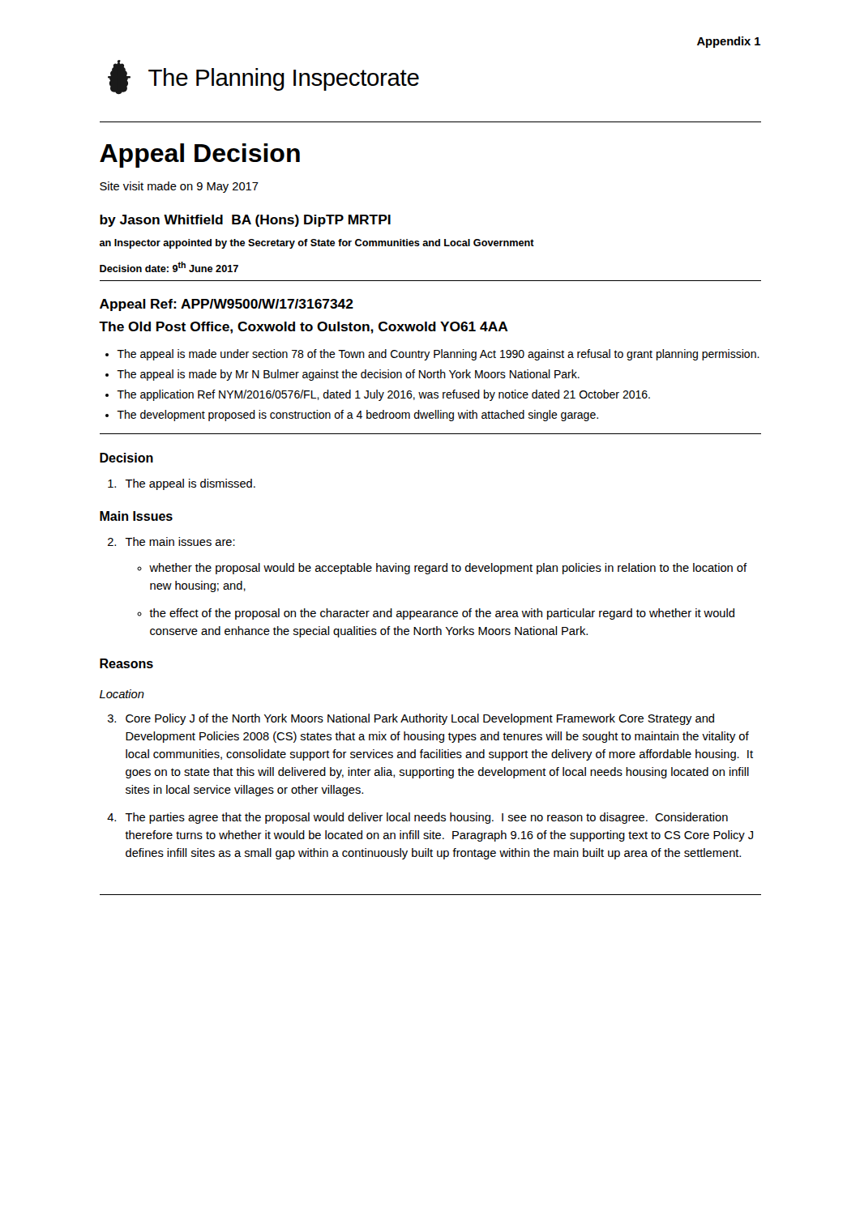Appendix 1
The Planning Inspectorate
Appeal Decision
Site visit made on 9 May 2017
by Jason Whitfield BA (Hons) DipTP MRTPI
an Inspector appointed by the Secretary of State for Communities and Local Government
Decision date: 9th June 2017
Appeal Ref: APP/W9500/W/17/3167342
The Old Post Office, Coxwold to Oulston, Coxwold YO61 4AA
The appeal is made under section 78 of the Town and Country Planning Act 1990 against a refusal to grant planning permission.
The appeal is made by Mr N Bulmer against the decision of North York Moors National Park.
The application Ref NYM/2016/0576/FL, dated 1 July 2016, was refused by notice dated 21 October 2016.
The development proposed is construction of a 4 bedroom dwelling with attached single garage.
Decision
The appeal is dismissed.
Main Issues
The main issues are:
whether the proposal would be acceptable having regard to development plan policies in relation to the location of new housing; and,
the effect of the proposal on the character and appearance of the area with particular regard to whether it would conserve and enhance the special qualities of the North Yorks Moors National Park.
Reasons
Location
Core Policy J of the North York Moors National Park Authority Local Development Framework Core Strategy and Development Policies 2008 (CS) states that a mix of housing types and tenures will be sought to maintain the vitality of local communities, consolidate support for services and facilities and support the delivery of more affordable housing. It goes on to state that this will delivered by, inter alia, supporting the development of local needs housing located on infill sites in local service villages or other villages.
The parties agree that the proposal would deliver local needs housing. I see no reason to disagree. Consideration therefore turns to whether it would be located on an infill site. Paragraph 9.16 of the supporting text to CS Core Policy J defines infill sites as a small gap within a continuously built up frontage within the main built up area of the settlement.